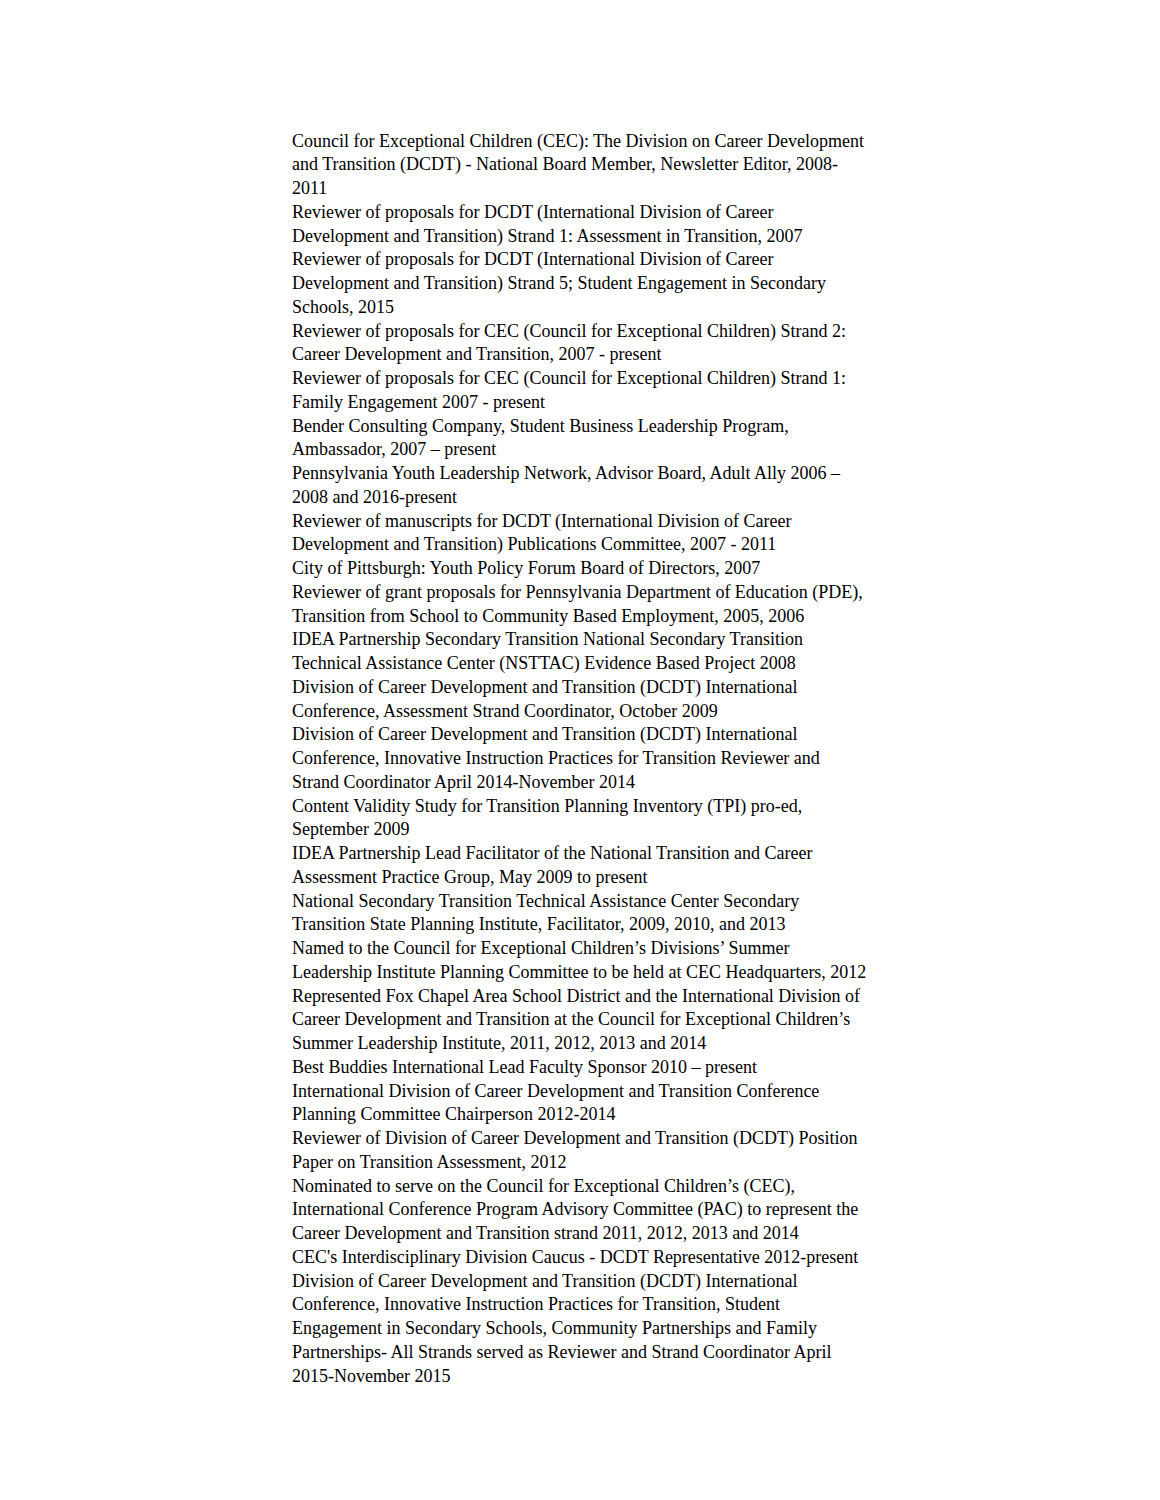Council for Exceptional Children (CEC): The Division on Career Development and Transition (DCDT) - National Board Member, Newsletter Editor, 2008- 2011
Reviewer of proposals for DCDT (International Division of Career Development and Transition) Strand 1: Assessment in Transition, 2007
Reviewer of proposals for DCDT (International Division of Career Development and Transition) Strand 5; Student Engagement in Secondary Schools, 2015
Reviewer of proposals for CEC (Council for Exceptional Children) Strand 2: Career Development and Transition, 2007 - present
Reviewer of proposals for CEC (Council for Exceptional Children) Strand 1: Family Engagement 2007 - present
Bender Consulting Company, Student Business Leadership Program, Ambassador, 2007 – present
Pennsylvania Youth Leadership Network, Advisor Board, Adult Ally 2006 – 2008 and 2016-present
Reviewer of manuscripts for DCDT (International Division of Career Development and Transition) Publications Committee, 2007 - 2011
City of Pittsburgh: Youth Policy Forum Board of Directors, 2007
Reviewer of grant proposals for Pennsylvania Department of Education (PDE), Transition from School to Community Based Employment, 2005, 2006
IDEA Partnership Secondary Transition National Secondary Transition Technical Assistance Center (NSTTAC) Evidence Based Project 2008
Division of Career Development and Transition (DCDT) International Conference, Assessment Strand Coordinator, October 2009
Division of Career Development and Transition (DCDT) International Conference, Innovative Instruction Practices for Transition Reviewer and Strand Coordinator April 2014-November 2014
Content Validity Study for Transition Planning Inventory (TPI) pro-ed, September 2009
IDEA Partnership Lead Facilitator of the National Transition and Career Assessment Practice Group, May 2009 to present
National Secondary Transition Technical Assistance Center Secondary Transition State Planning Institute, Facilitator, 2009, 2010, and 2013
Named to the Council for Exceptional Children’s Divisions’ Summer Leadership Institute Planning Committee to be held at CEC Headquarters, 2012
Represented Fox Chapel Area School District and the International Division of Career Development and Transition at the Council for Exceptional Children’s Summer Leadership Institute, 2011, 2012, 2013 and 2014
Best Buddies International Lead Faculty Sponsor 2010 – present
International Division of Career Development and Transition Conference Planning Committee Chairperson 2012-2014
Reviewer of Division of Career Development and Transition (DCDT) Position Paper on Transition Assessment, 2012
Nominated to serve on the Council for Exceptional Children’s (CEC), International Conference Program Advisory Committee (PAC) to represent the Career Development and Transition strand 2011, 2012, 2013 and 2014
CEC's Interdisciplinary Division Caucus - DCDT Representative 2012-present
Division of Career Development and Transition (DCDT) International Conference, Innovative Instruction Practices for Transition, Student Engagement in Secondary Schools, Community Partnerships and Family Partnerships- All Strands served as Reviewer and Strand Coordinator April 2015-November 2015